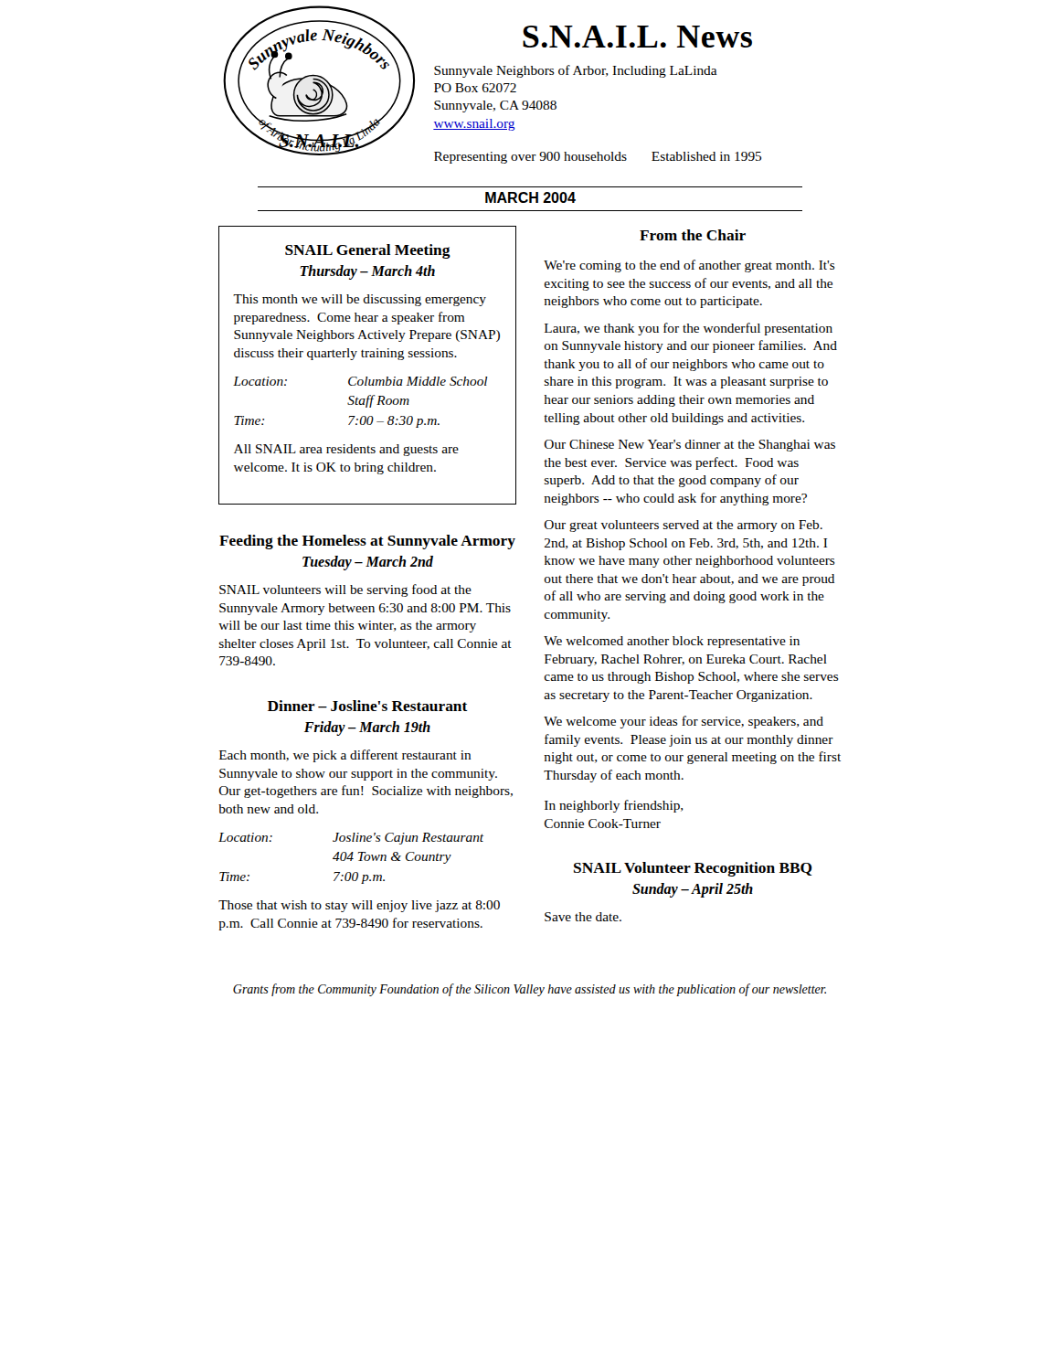Sunnyvale Neighbors of Arbor Including La Linda S.N.A.I.L.
S.N.A.I.L. News
Sunnyvale Neighbors of Arbor, Including LaLinda
PO Box 62072
Sunnyvale, CA 94088
www.snail.org
Representing over 900 households Established in 1995
MARCH 2004
SNAIL General Meeting
Thursday – March 4th
This month we will be discussing emergency preparedness. Come hear a speaker from Sunnyvale Neighbors Actively Prepare (SNAP) discuss their quarterly training sessions.
Location:
Columbia Middle School
Staff Room
Time:
7:00 – 8:30 p.m.
All SNAIL area residents and guests are welcome. It is OK to bring children.
Feeding the Homeless at Sunnyvale Armory
Tuesday – March 2nd
SNAIL volunteers will be serving food at the Sunnyvale Armory between 6:30 and 8:00 PM. This will be our last time this winter, as the armory shelter closes April 1st. To volunteer, call Connie at 739-8490.
Dinner – Josline's Restaurant
Friday – March 19th
Each month, we pick a different restaurant in Sunnyvale to show our support in the community. Our get-togethers are fun! Socialize with neighbors, both new and old.
Location:
Josline's Cajun Restaurant
404 Town & Country
Time:
7:00 p.m.
Those that wish to stay will enjoy live jazz at 8:00 p.m. Call Connie at 739-8490 for reservations.
From the Chair
We're coming to the end of another great month. It's exciting to see the success of our events, and all the neighbors who come out to participate.
Laura, we thank you for the wonderful presentation on Sunnyvale history and our pioneer families. And thank you to all of our neighbors who came out to share in this program. It was a pleasant surprise to hear our seniors adding their own memories and telling about other old buildings and activities.
Our Chinese New Year's dinner at the Shanghai was the best ever. Service was perfect. Food was superb. Add to that the good company of our neighbors -- who could ask for anything more?
Our great volunteers served at the armory on Feb. 2nd, at Bishop School on Feb. 3rd, 5th, and 12th. I know we have many other neighborhood volunteers out there that we don't hear about, and we are proud of all who are serving and doing good work in the community.
We welcomed another block representative in February, Rachel Rohrer, on Eureka Court. Rachel came to us through Bishop School, where she serves as secretary to the Parent-Teacher Organization.
We welcome your ideas for service, speakers, and family events. Please join us at our monthly dinner night out, or come to our general meeting on the first Thursday of each month.
In neighborly friendship,
Connie Cook-Turner
SNAIL Volunteer Recognition BBQ
Sunday – April 25th
Save the date.
Grants from the Community Foundation of the Silicon Valley have assisted us with the publication of our newsletter.